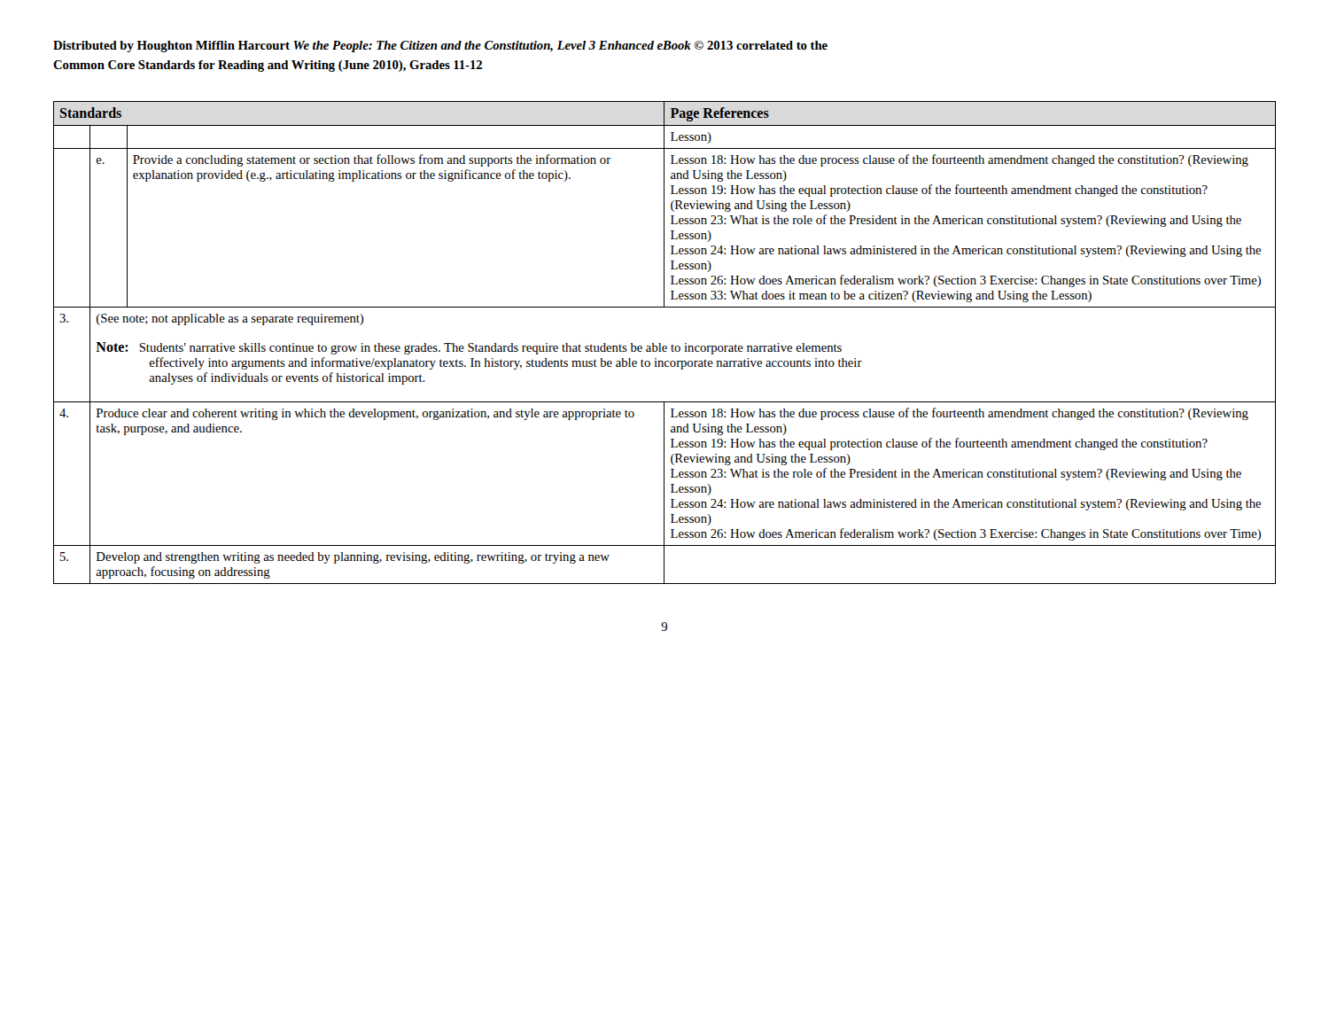Distributed by Houghton Mifflin Harcourt We the People: The Citizen and the Constitution, Level 3 Enhanced eBook © 2013 correlated to the
Common Core Standards for Reading and Writing (June 2010), Grades 11-12
| Standards | Page References |
| --- | --- |
| | | | Lesson) |
| | e. | Provide a concluding statement or section that follows from and supports the information or explanation provided (e.g., articulating implications or the significance of the topic). | Lesson 18: How has the due process clause of the fourteenth amendment changed the constitution? (Reviewing and Using the Lesson) Lesson 19: How has the equal protection clause of the fourteenth amendment changed the constitution? (Reviewing and Using the Lesson) Lesson 23: What is the role of the President in the American constitutional system? (Reviewing and Using the Lesson) Lesson 24: How are national laws administered in the American constitutional system? (Reviewing and Using the Lesson) Lesson 26: How does American federalism work? (Section 3 Exercise: Changes in State Constitutions over Time) Lesson 33: What does it mean to be a citizen? (Reviewing and Using the Lesson) |
| 3. | (See note; not applicable as a separate requirement) Note: Students' narrative skills continue to grow in these grades. The Standards require that students be able to incorporate narrative elements effectively into arguments and informative/explanatory texts. In history, students must be able to incorporate narrative accounts into their analyses of individuals or events of historical import. |
| 4. | Produce clear and coherent writing in which the development, organization, and style are appropriate to task, purpose, and audience. | Lesson 18: How has the due process clause of the fourteenth amendment changed the constitution? (Reviewing and Using the Lesson) Lesson 19: How has the equal protection clause of the fourteenth amendment changed the constitution? (Reviewing and Using the Lesson) Lesson 23: What is the role of the President in the American constitutional system? (Reviewing and Using the Lesson) Lesson 24: How are national laws administered in the American constitutional system? (Reviewing and Using the Lesson) Lesson 26: How does American federalism work? (Section 3 Exercise: Changes in State Constitutions over Time) |
| 5. | Develop and strengthen writing as needed by planning, revising, editing, rewriting, or trying a new approach, focusing on addressing | |
9